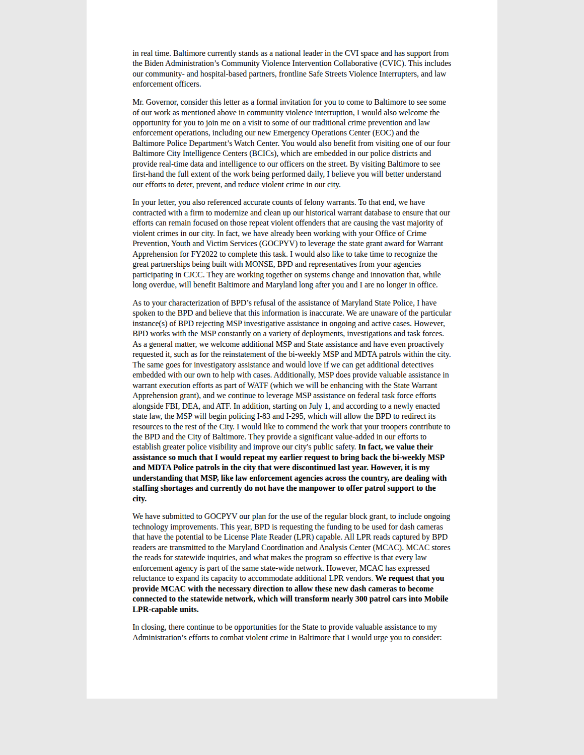in real time. Baltimore currently stands as a national leader in the CVI space and has support from the Biden Administration’s Community Violence Intervention Collaborative (CVIC). This includes our community- and hospital-based partners, frontline Safe Streets Violence Interrupters, and law enforcement officers.
Mr. Governor, consider this letter as a formal invitation for you to come to Baltimore to see some of our work as mentioned above in community violence interruption, I would also welcome the opportunity for you to join me on a visit to some of our traditional crime prevention and law enforcement operations, including our new Emergency Operations Center (EOC) and the Baltimore Police Department’s Watch Center. You would also benefit from visiting one of our four Baltimore City Intelligence Centers (BCICs), which are embedded in our police districts and provide real-time data and intelligence to our officers on the street. By visiting Baltimore to see first-hand the full extent of the work being performed daily, I believe you will better understand our efforts to deter, prevent, and reduce violent crime in our city.
In your letter, you also referenced accurate counts of felony warrants. To that end, we have contracted with a firm to modernize and clean up our historical warrant database to ensure that our efforts can remain focused on those repeat violent offenders that are causing the vast majority of violent crimes in our city. In fact, we have already been working with your Office of Crime Prevention, Youth and Victim Services (GOCPYV) to leverage the state grant award for Warrant Apprehension for FY2022 to complete this task. I would also like to take time to recognize the great partnerships being built with MONSE, BPD and representatives from your agencies participating in CJCC. They are working together on systems change and innovation that, while long overdue, will benefit Baltimore and Maryland long after you and I are no longer in office.
As to your characterization of BPD’s refusal of the assistance of Maryland State Police, I have spoken to the BPD and believe that this information is inaccurate. We are unaware of the particular instance(s) of BPD rejecting MSP investigative assistance in ongoing and active cases. However, BPD works with the MSP constantly on a variety of deployments, investigations and task forces. As a general matter, we welcome additional MSP and State assistance and have even proactively requested it, such as for the reinstatement of the bi-weekly MSP and MDTA patrols within the city. The same goes for investigatory assistance and would love if we can get additional detectives embedded with our own to help with cases. Additionally, MSP does provide valuable assistance in warrant execution efforts as part of WATF (which we will be enhancing with the State Warrant Apprehension grant), and we continue to leverage MSP assistance on federal task force efforts alongside FBI, DEA, and ATF. In addition, starting on July 1, and according to a newly enacted state law, the MSP will begin policing I-83 and I-295, which will allow the BPD to redirect its resources to the rest of the City. I would like to commend the work that your troopers contribute to the BPD and the City of Baltimore. They provide a significant value-added in our efforts to establish greater police visibility and improve our city's public safety. In fact, we value their assistance so much that I would repeat my earlier request to bring back the bi-weekly MSP and MDTA Police patrols in the city that were discontinued last year. However, it is my understanding that MSP, like law enforcement agencies across the country, are dealing with staffing shortages and currently do not have the manpower to offer patrol support to the city.
We have submitted to GOCPYV our plan for the use of the regular block grant, to include ongoing technology improvements. This year, BPD is requesting the funding to be used for dash cameras that have the potential to be License Plate Reader (LPR) capable. All LPR reads captured by BPD readers are transmitted to the Maryland Coordination and Analysis Center (MCAC). MCAC stores the reads for statewide inquiries, and what makes the program so effective is that every law enforcement agency is part of the same state-wide network. However, MCAC has expressed reluctance to expand its capacity to accommodate additional LPR vendors. We request that you provide MCAC with the necessary direction to allow these new dash cameras to become connected to the statewide network, which will transform nearly 300 patrol cars into Mobile LPR-capable units.
In closing, there continue to be opportunities for the State to provide valuable assistance to my Administration’s efforts to combat violent crime in Baltimore that I would urge you to consider: